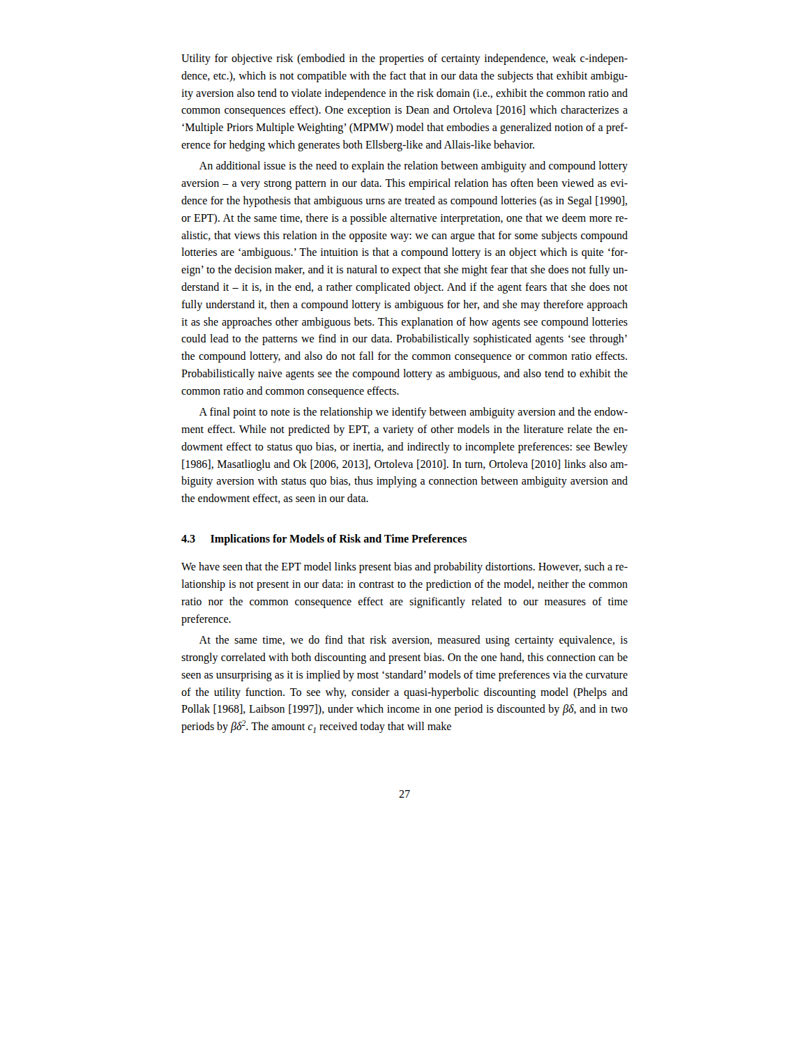Utility for objective risk (embodied in the properties of certainty independence, weak c-independence, etc.), which is not compatible with the fact that in our data the subjects that exhibit ambiguity aversion also tend to violate independence in the risk domain (i.e., exhibit the common ratio and common consequences effect). One exception is Dean and Ortoleva [2016] which characterizes a ‘Multiple Priors Multiple Weighting’ (MPMW) model that embodies a generalized notion of a preference for hedging which generates both Ellsberg-like and Allais-like behavior.
An additional issue is the need to explain the relation between ambiguity and compound lottery aversion – a very strong pattern in our data. This empirical relation has often been viewed as evidence for the hypothesis that ambiguous urns are treated as compound lotteries (as in Segal [1990], or EPT). At the same time, there is a possible alternative interpretation, one that we deem more realistic, that views this relation in the opposite way: we can argue that for some subjects compound lotteries are ‘ambiguous.’ The intuition is that a compound lottery is an object which is quite ‘foreign’ to the decision maker, and it is natural to expect that she might fear that she does not fully understand it – it is, in the end, a rather complicated object. And if the agent fears that she does not fully understand it, then a compound lottery is ambiguous for her, and she may therefore approach it as she approaches other ambiguous bets. This explanation of how agents see compound lotteries could lead to the patterns we find in our data. Probabilistically sophisticated agents ‘see through’ the compound lottery, and also do not fall for the common consequence or common ratio effects. Probabilistically naive agents see the compound lottery as ambiguous, and also tend to exhibit the common ratio and common consequence effects.
A final point to note is the relationship we identify between ambiguity aversion and the endowment effect. While not predicted by EPT, a variety of other models in the literature relate the endowment effect to status quo bias, or inertia, and indirectly to incomplete preferences: see Bewley [1986], Masatlioglu and Ok [2006, 2013], Ortoleva [2010]. In turn, Ortoleva [2010] links also ambiguity aversion with status quo bias, thus implying a connection between ambiguity aversion and the endowment effect, as seen in our data.
4.3 Implications for Models of Risk and Time Preferences
We have seen that the EPT model links present bias and probability distortions. However, such a relationship is not present in our data: in contrast to the prediction of the model, neither the common ratio nor the common consequence effect are significantly related to our measures of time preference.
At the same time, we do find that risk aversion, measured using certainty equivalence, is strongly correlated with both discounting and present bias. On the one hand, this connection can be seen as unsurprising as it is implied by most ‘standard’ models of time preferences via the curvature of the utility function. To see why, consider a quasi-hyperbolic discounting model (Phelps and Pollak [1968], Laibson [1997]), under which income in one period is discounted by βδ, and in two periods by βδ2. The amount c1 received today that will make
27